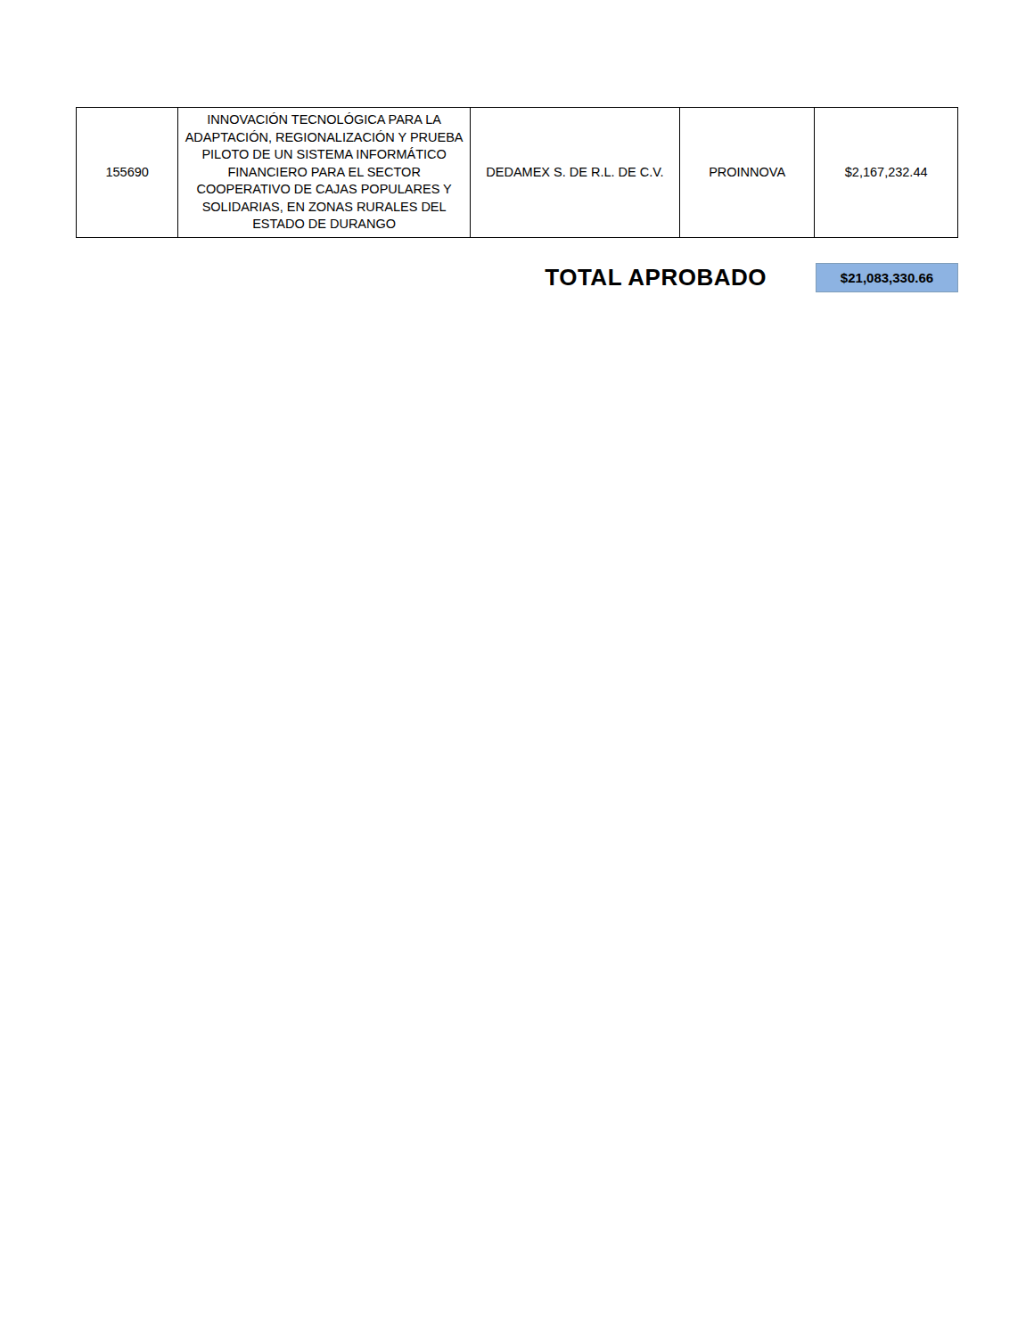| 155690 | INNOVACIÓN TECNOLÓGICA PARA LA ADAPTACIÓN, REGIONALIZACIÓN Y PRUEBA PILOTO DE UN SISTEMA INFORMÁTICO FINANCIERO PARA EL SECTOR COOPERATIVO DE CAJAS POPULARES Y SOLIDARIAS, EN ZONAS RURALES DEL ESTADO DE DURANGO | DEDAMEX S. DE R.L. DE C.V. | PROINNOVA | $2,167,232.44 |
TOTAL APROBADO
$21,083,330.66